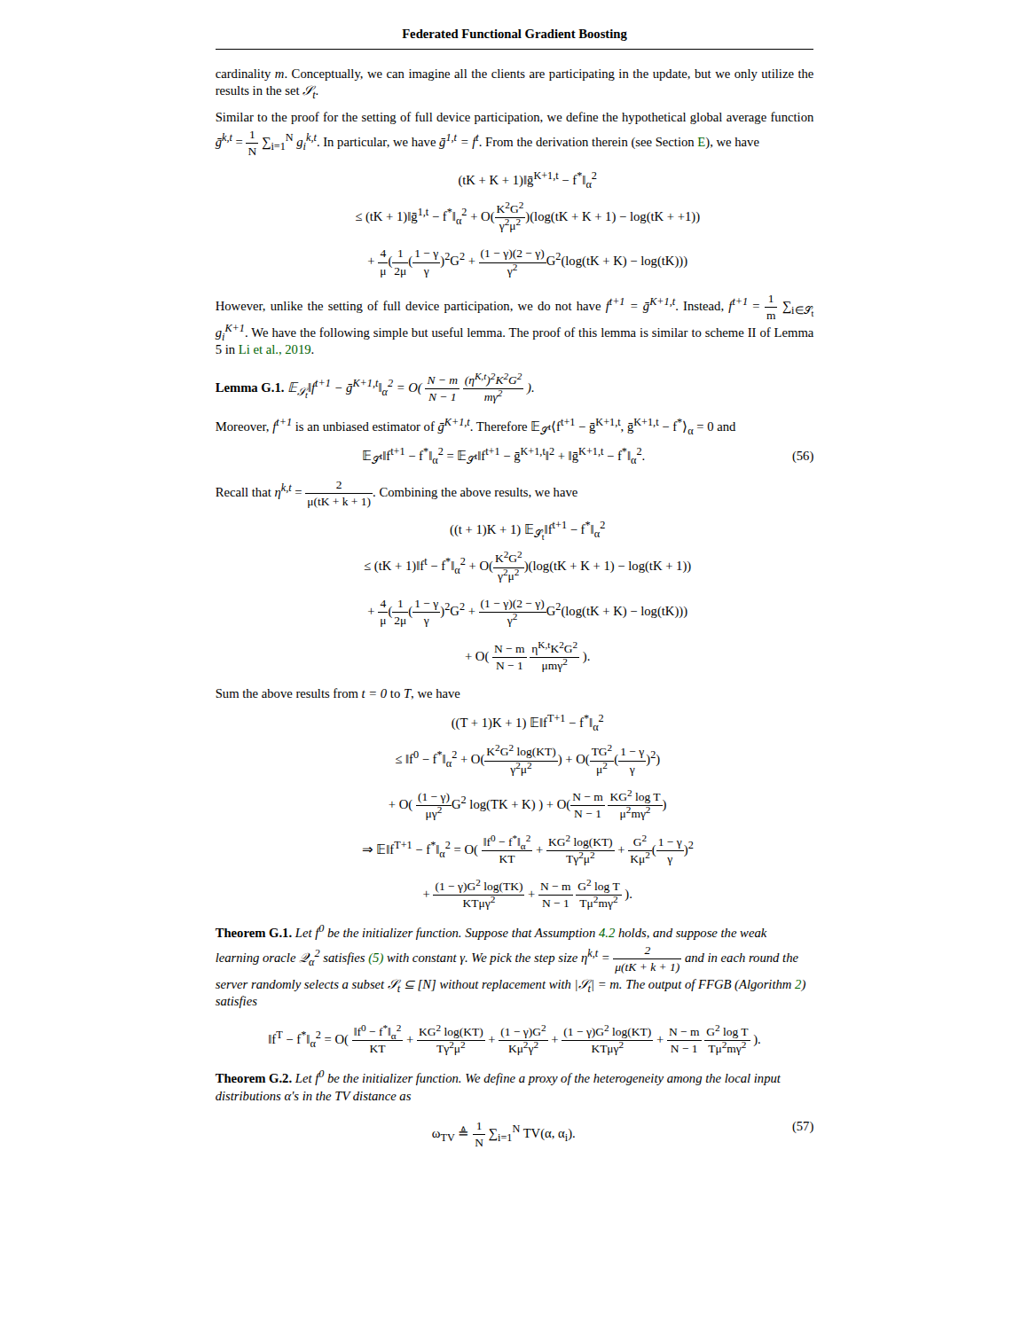Federated Functional Gradient Boosting
cardinality m. Conceptually, we can imagine all the clients are participating in the update, but we only utilize the results in the set 𝒮t.
Similar to the proof for the setting of full device participation, we define the hypothetical global average function ḡk,t = 1 N ∑i=1N gik,t. In particular, we have ḡ1,t = ft. From the derivation therein (see Section E), we have
(tK + K + 1)‖ḡK+1,t − f*‖α2
≤ (tK + 1)‖ḡ1,t − f*‖α2 + O(K2G2 γ2μ2)(log(tK + K + 1) − log(tK + +1))
+ 4 μ(12μ(1 − γ γ)2G2 + (1 − γ)(2 − γ) γ2 G2(log(tK + K) − log(tK)))
However, unlike the setting of full device participation, we do not have ft+1 = ḡK+1,t. Instead, ft+1 = 1 m ∑i∈𝒮t giK+1. We have the following simple but useful lemma. The proof of this lemma is similar to scheme II of Lemma 5 in Li et al., 2019.
Lemma G.1. 𝔼𝒮t‖ft+1 − ḡK+1,t‖α2 = O( N − m N − 1 (ηK,t)2K2G2 mγ2 ).
Moreover, ft+1 is an unbiased estimator of ḡK+1,t. Therefore 𝔼𝒮t⟨ft+1 − ḡK+1,t, ḡK+1,t − f*⟩α = 0 and
(56) 𝔼𝒮t‖ft+1 − f*‖α2 = 𝔼𝒮t‖ft+1 − ḡK+1,t‖2 + ‖ḡK+1,t − f*‖α2.
Recall that ηk,t = 2 μ(tK + k + 1). Combining the above results, we have
((t + 1)K + 1) 𝔼𝒮t‖ft+1 − f*‖α2
≤ (tK + 1)‖ft − f*‖α2 + O(K2G2 γ2μ2)(log(tK + K + 1) − log(tK + 1))
+ 4 μ(12μ(1 − γ γ)2G2 + (1 − γ)(2 − γ) γ2 G2(log(tK + K) − log(tK)))
+ O( N − m N − 1 ηK,tK2G2 μmγ2 ).
Sum the above results from t = 0 to T, we have
((T + 1)K + 1) 𝔼‖fT+1 − f*‖α2
≤ ‖f0 − f*‖α2 + O(K2G2 log(KT) γ2μ2) + O(TG2 μ2(1 − γ γ)2)
+ O( (1 − γ) μγ2 G2 log(TK + K) ) + O(N − m N − 1 KG2 log T μ2mγ2)
⇒ 𝔼‖fT+1 − f*‖α2 = O( ‖f0 − f*‖α2 KT + KG2 log(KT) Tγ2μ2 + G2 Kμ2(1 − γ γ)2
+ (1 − γ)G2 log(TK) KTμγ2 + N − m N − 1 G2 log T Tμ2mγ2 ).
Theorem G.1. Let f0 be the initializer function. Suppose that Assumption 4.2 holds, and suppose the weak learning oracle 𝒬α2 satisfies (5) with constant γ. We pick the step size ηk,t = 2 μ(tK + k + 1) and in each round the server randomly selects a subset 𝒮t ⊆ [N] without replacement with |𝒮t| = m. The output of FFGB (Algorithm 2) satisfies
‖fT − f*‖α2 = O( ‖f0 − f*‖α2 KT + KG2 log(KT) Tγ2μ2 + (1 − γ)G2 Kμ2γ2 + (1 − γ)G2 log(KT) KTμγ2 + N − m N − 1 G2 log T Tμ2mγ2 ).
Theorem G.2. Let f0 be the initializer function. We define a proxy of the heterogeneity among the local input distributions α's in the TV distance as
(57) ωTV ≜ 1 N ∑i=1N TV(α, αi).